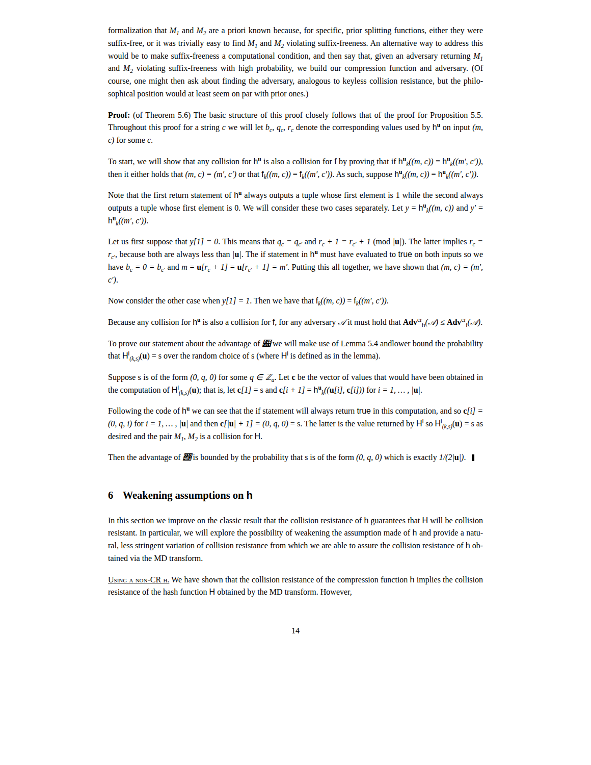formalization that M1 and M2 are a priori known because, for specific, prior splitting functions, either they were suffix-free, or it was trivially easy to find M1 and M2 violating suffix-freeness. An alternative way to address this would be to make suffix-freeness a computational condition, and then say that, given an adversary returning M1 and M2 violating suffix-freeness with high probability, we build our compression function and adversary. (Of course, one might then ask about finding the adversary, analogous to keyless collision resistance, but the philosophical position would at least seem on par with prior ones.)
Proof: (of Theorem 5.6) The basic structure of this proof closely follows that of the proof for Proposition 5.5. Throughout this proof for a string c we will let bc, qc, rc denote the corresponding values used by hu on input (m, c) for some c.
To start, we will show that any collision for hu is also a collision for f by proving that if huk((m, c)) = huk((m′, c′)), then it either holds that (m, c) = (m′, c′) or that fk((m, c)) = fk((m′, c′)). As such, suppose huk((m, c)) = huk((m′, c′)).
Note that the first return statement of hu always outputs a tuple whose first element is 1 while the second always outputs a tuple whose first element is 0. We will consider these two cases separately. Let y = huk((m, c)) and y′ = huk((m′, c′)).
Let us first suppose that y[1] = 0. This means that qc = qc′ and rc + 1 = rc′ + 1 (mod |u|). The latter implies rc = rc′, because both are always less than |u|. The if statement in hu must have evaluated to true on both inputs so we have bc = 0 = bc′ and m = u[rc + 1] = u[rc′ + 1] = m′. Putting this all together, we have shown that (m, c) = (m′, c′).
Now consider the other case when y[1] = 1. Then we have that fk((m, c)) = fk((m′, c′)).
Because any collision for hu is also a collision for f, for any adversary 𝒜 it must hold that Advcrh(𝒜) ≤ Advcrf(𝒜).
To prove our statement about the advantage of 𝒡 we will make use of Lemma 5.4 andlower bound the probability that Hl(k,s)(u) = s over the random choice of s (where Hl is defined as in the lemma).
Suppose s is of the form (0, q, 0) for some q ∈ ℤa. Let c be the vector of values that would have been obtained in the computation of Hl(k,s)(u); that is, let c[1] = s and c[i + 1] = huk((u[i], c[i])) for i = 1, … , |u|.
Following the code of hu we can see that the if statement will always return true in this computation, and so c[i] = (0, q, i) for i = 1, … , |u| and then c[|u| + 1] = (0, q, 0) = s. The latter is the value returned by Hl so Hl(k,s)(u) = s as desired and the pair M1, M2 is a collision for H.
Then the advantage of 𝒡 is bounded by the probability that s is of the form (0, q, 0) which is exactly 1/(2|u|).
6 Weakening assumptions on h
In this section we improve on the classic result that the collision resistance of h guarantees that H will be collision resistant. In particular, we will explore the possibility of weakening the assumption made of h and provide a natural, less stringent variation of collision resistance from which we are able to assure the collision resistance of h obtained via the MD transform.
Using a non-CR h. We have shown that the collision resistance of the compression function h implies the collision resistance of the hash function H obtained by the MD transform. However,
14